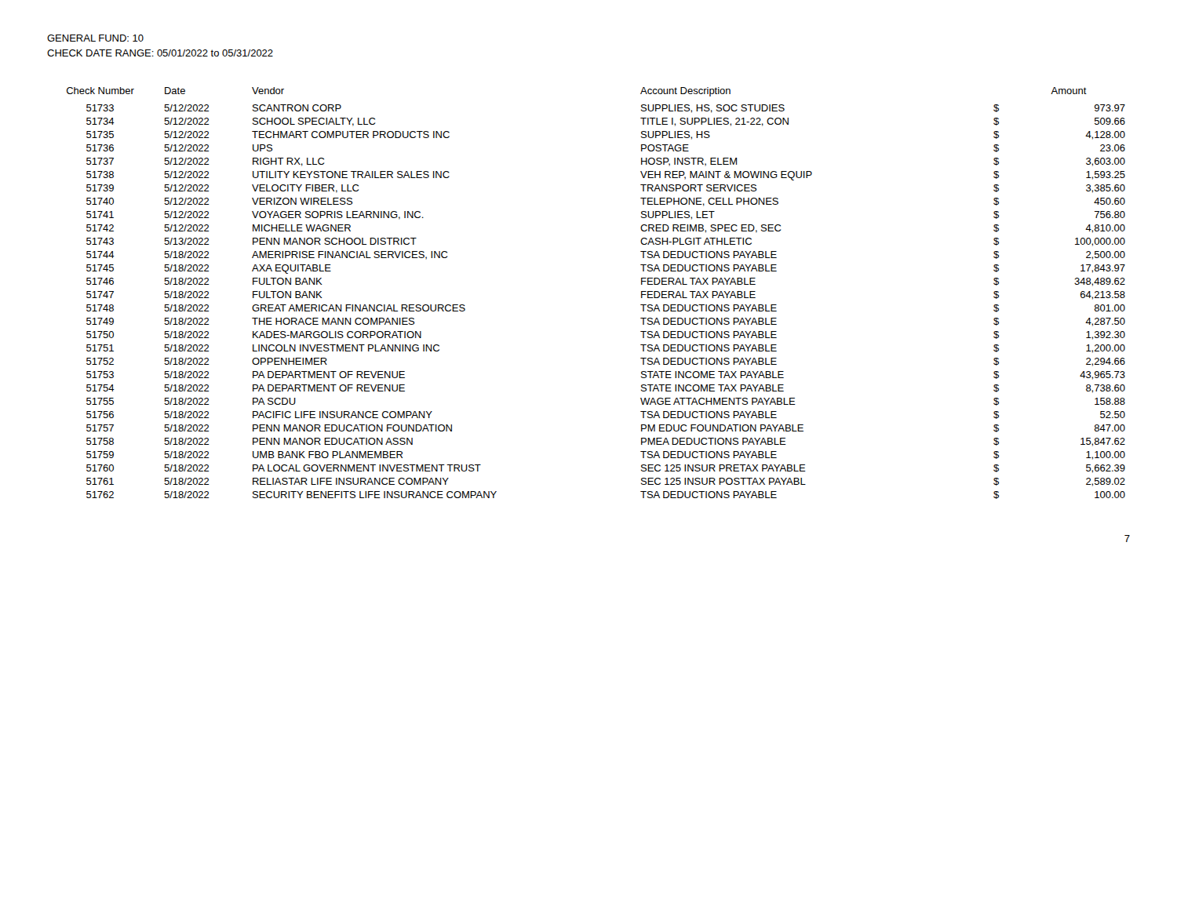GENERAL FUND: 10
CHECK DATE RANGE: 05/01/2022 to 05/31/2022
| Check Number | Date | Vendor | Account Description | | Amount |
| --- | --- | --- | --- | --- | --- |
| 51733 | 5/12/2022 | SCANTRON CORP | SUPPLIES, HS, SOC STUDIES | $ | 973.97 |
| 51734 | 5/12/2022 | SCHOOL SPECIALTY, LLC | TITLE I, SUPPLIES, 21-22, CON | $ | 509.66 |
| 51735 | 5/12/2022 | TECHMART COMPUTER PRODUCTS INC | SUPPLIES, HS | $ | 4,128.00 |
| 51736 | 5/12/2022 | UPS | POSTAGE | $ | 23.06 |
| 51737 | 5/12/2022 | RIGHT RX, LLC | HOSP, INSTR, ELEM | $ | 3,603.00 |
| 51738 | 5/12/2022 | UTILITY KEYSTONE TRAILER SALES INC | VEH REP, MAINT & MOWING EQUIP | $ | 1,593.25 |
| 51739 | 5/12/2022 | VELOCITY FIBER, LLC | TRANSPORT SERVICES | $ | 3,385.60 |
| 51740 | 5/12/2022 | VERIZON WIRELESS | TELEPHONE, CELL PHONES | $ | 450.60 |
| 51741 | 5/12/2022 | VOYAGER SOPRIS LEARNING, INC. | SUPPLIES, LET | $ | 756.80 |
| 51742 | 5/12/2022 | MICHELLE WAGNER | CRED REIMB, SPEC ED, SEC | $ | 4,810.00 |
| 51743 | 5/13/2022 | PENN MANOR SCHOOL DISTRICT | CASH-PLGIT ATHLETIC | $ | 100,000.00 |
| 51744 | 5/18/2022 | AMERIPRISE FINANCIAL SERVICES, INC | TSA DEDUCTIONS PAYABLE | $ | 2,500.00 |
| 51745 | 5/18/2022 | AXA EQUITABLE | TSA DEDUCTIONS PAYABLE | $ | 17,843.97 |
| 51746 | 5/18/2022 | FULTON BANK | FEDERAL TAX PAYABLE | $ | 348,489.62 |
| 51747 | 5/18/2022 | FULTON BANK | FEDERAL TAX PAYABLE | $ | 64,213.58 |
| 51748 | 5/18/2022 | GREAT AMERICAN FINANCIAL RESOURCES | TSA DEDUCTIONS PAYABLE | $ | 801.00 |
| 51749 | 5/18/2022 | THE HORACE MANN COMPANIES | TSA DEDUCTIONS PAYABLE | $ | 4,287.50 |
| 51750 | 5/18/2022 | KADES-MARGOLIS CORPORATION | TSA DEDUCTIONS PAYABLE | $ | 1,392.30 |
| 51751 | 5/18/2022 | LINCOLN INVESTMENT PLANNING INC | TSA DEDUCTIONS PAYABLE | $ | 1,200.00 |
| 51752 | 5/18/2022 | OPPENHEIMER | TSA DEDUCTIONS PAYABLE | $ | 2,294.66 |
| 51753 | 5/18/2022 | PA DEPARTMENT OF REVENUE | STATE INCOME TAX PAYABLE | $ | 43,965.73 |
| 51754 | 5/18/2022 | PA DEPARTMENT OF REVENUE | STATE INCOME TAX PAYABLE | $ | 8,738.60 |
| 51755 | 5/18/2022 | PA SCDU | WAGE ATTACHMENTS PAYABLE | $ | 158.88 |
| 51756 | 5/18/2022 | PACIFIC LIFE INSURANCE COMPANY | TSA DEDUCTIONS PAYABLE | $ | 52.50 |
| 51757 | 5/18/2022 | PENN MANOR EDUCATION FOUNDATION | PM EDUC FOUNDATION PAYABLE | $ | 847.00 |
| 51758 | 5/18/2022 | PENN MANOR EDUCATION ASSN | PMEA DEDUCTIONS PAYABLE | $ | 15,847.62 |
| 51759 | 5/18/2022 | UMB BANK FBO PLANMEMBER | TSA DEDUCTIONS PAYABLE | $ | 1,100.00 |
| 51760 | 5/18/2022 | PA LOCAL GOVERNMENT INVESTMENT TRUST | SEC 125 INSUR PRETAX PAYABLE | $ | 5,662.39 |
| 51761 | 5/18/2022 | RELIASTAR LIFE INSURANCE COMPANY | SEC 125 INSUR POSTTAX PAYABL | $ | 2,589.02 |
| 51762 | 5/18/2022 | SECURITY BENEFITS LIFE INSURANCE COMPANY | TSA DEDUCTIONS PAYABLE | $ | 100.00 |
7